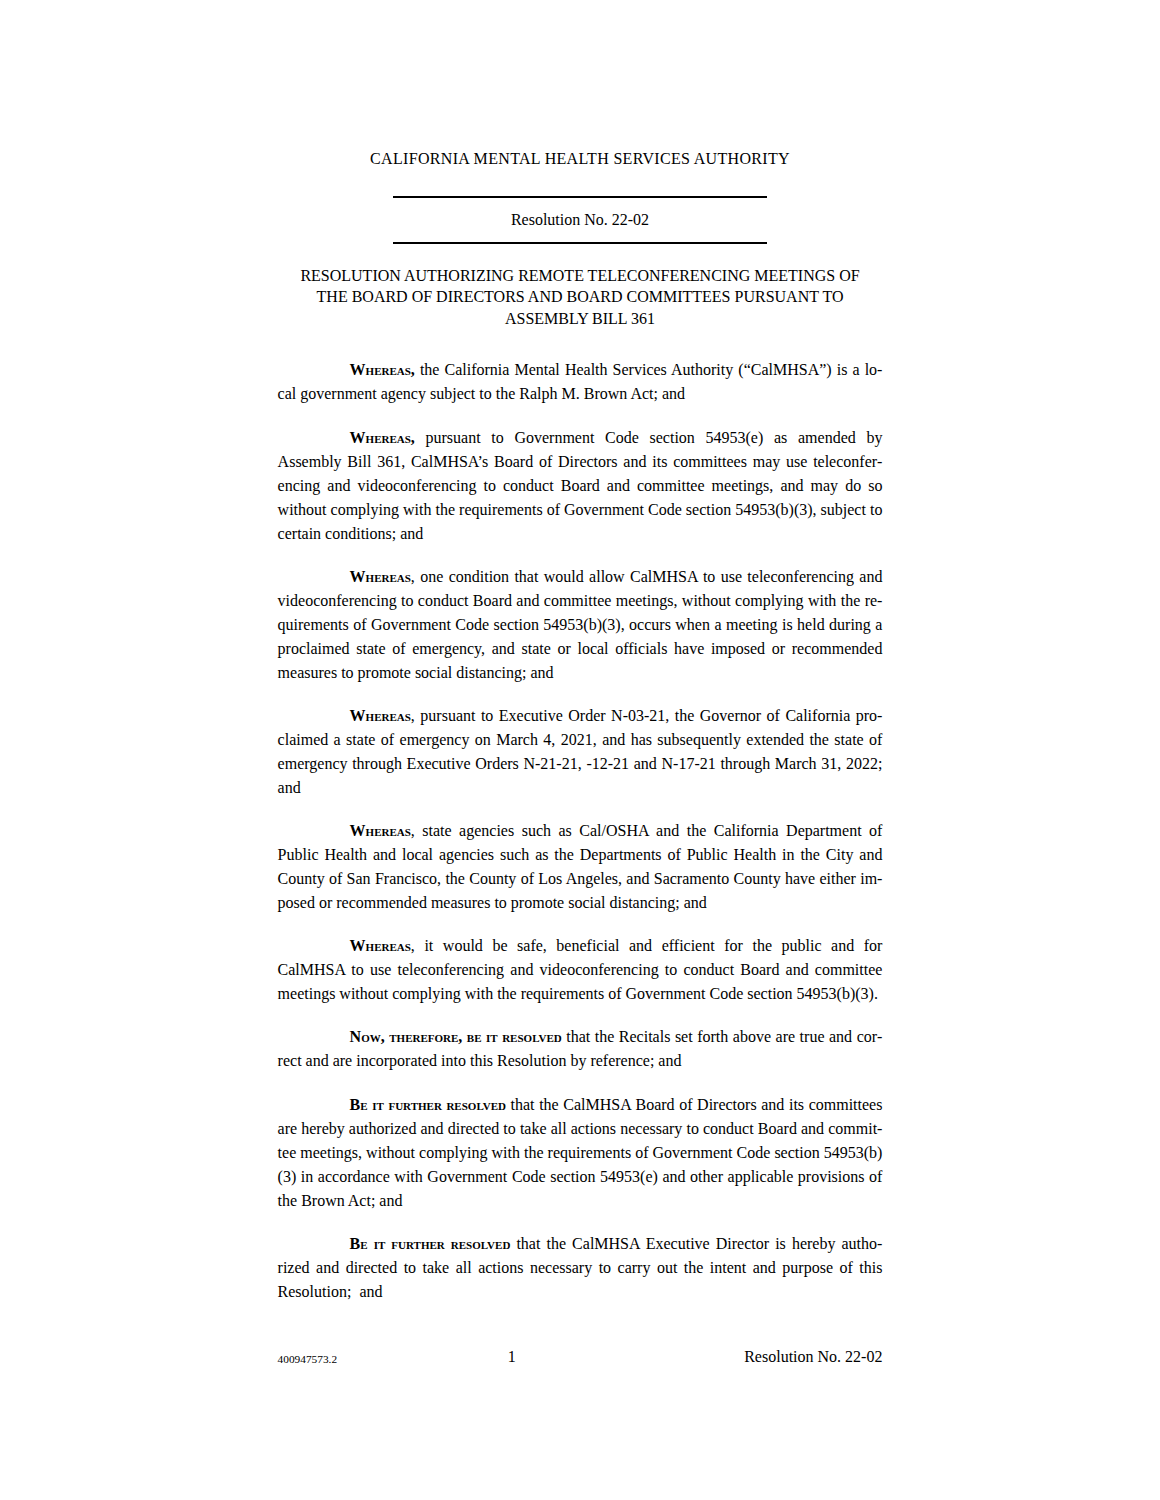CALIFORNIA MENTAL HEALTH SERVICES AUTHORITY
Resolution No. 22-02
RESOLUTION AUTHORIZING REMOTE TELECONFERENCING MEETINGS OF THE BOARD OF DIRECTORS AND BOARD COMMITTEES PURSUANT TO ASSEMBLY BILL 361
Whereas, the California Mental Health Services Authority (“CalMHSA”) is a local government agency subject to the Ralph M. Brown Act; and
Whereas, pursuant to Government Code section 54953(e) as amended by Assembly Bill 361, CalMHSA’s Board of Directors and its committees may use teleconferencing and videoconferencing to conduct Board and committee meetings, and may do so without complying with the requirements of Government Code section 54953(b)(3), subject to certain conditions; and
Whereas, one condition that would allow CalMHSA to use teleconferencing and videoconferencing to conduct Board and committee meetings, without complying with the requirements of Government Code section 54953(b)(3), occurs when a meeting is held during a proclaimed state of emergency, and state or local officials have imposed or recommended measures to promote social distancing; and
Whereas, pursuant to Executive Order N-03-21, the Governor of California proclaimed a state of emergency on March 4, 2021, and has subsequently extended the state of emergency through Executive Orders N-21-21, -12-21 and N-17-21 through March 31, 2022; and
Whereas, state agencies such as Cal/OSHA and the California Department of Public Health and local agencies such as the Departments of Public Health in the City and County of San Francisco, the County of Los Angeles, and Sacramento County have either imposed or recommended measures to promote social distancing; and
Whereas, it would be safe, beneficial and efficient for the public and for CalMHSA to use teleconferencing and videoconferencing to conduct Board and committee meetings without complying with the requirements of Government Code section 54953(b)(3).
Now, therefore, be it resolved that the Recitals set forth above are true and correct and are incorporated into this Resolution by reference; and
Be it further resolved that the CalMHSA Board of Directors and its committees are hereby authorized and directed to take all actions necessary to conduct Board and committee meetings, without complying with the requirements of Government Code section 54953(b)(3) in accordance with Government Code section 54953(e) and other applicable provisions of the Brown Act; and
Be it further resolved that the CalMHSA Executive Director is hereby authorized and directed to take all actions necessary to carry out the intent and purpose of this Resolution; and
400947573.2
1
Resolution No. 22-02